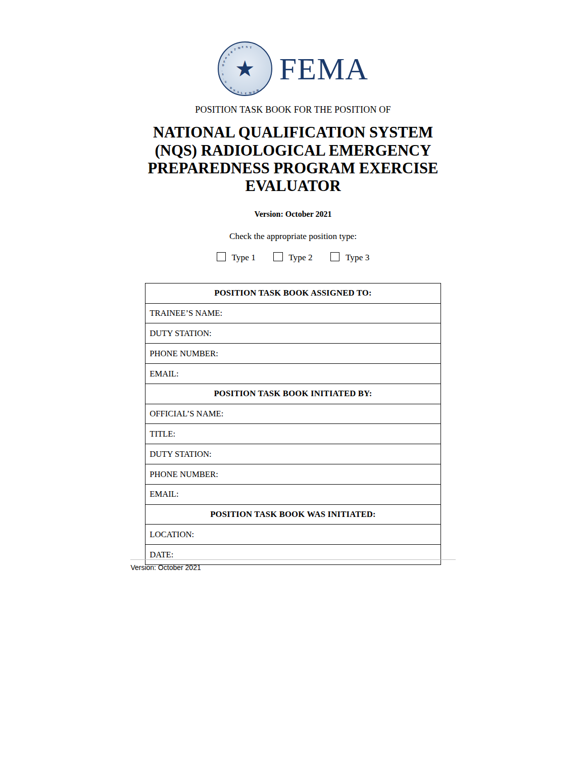U . S . D E P A R T M E N T H O M E L A N D
★
FEMA
Position Task Book for the Position of
National Qualification System (NQS) Radiological Emergency Preparedness Program Exercise Evaluator
Version: October 2021
Check the appropriate position type:
Type 1 Type 2 Type 3
| POSITION TASK BOOK ASSIGNED TO: |
| TRAINEE’S NAME: |
| DUTY STATION: |
| PHONE NUMBER: |
| EMAIL: |
| POSITION TASK BOOK INITIATED BY: |
| OFFICIAL’S NAME: |
| TITLE: |
| DUTY STATION: |
| PHONE NUMBER: |
| EMAIL: |
| POSITION TASK BOOK WAS INITIATED: |
| LOCATION: |
| DATE: |
Version: October 2021